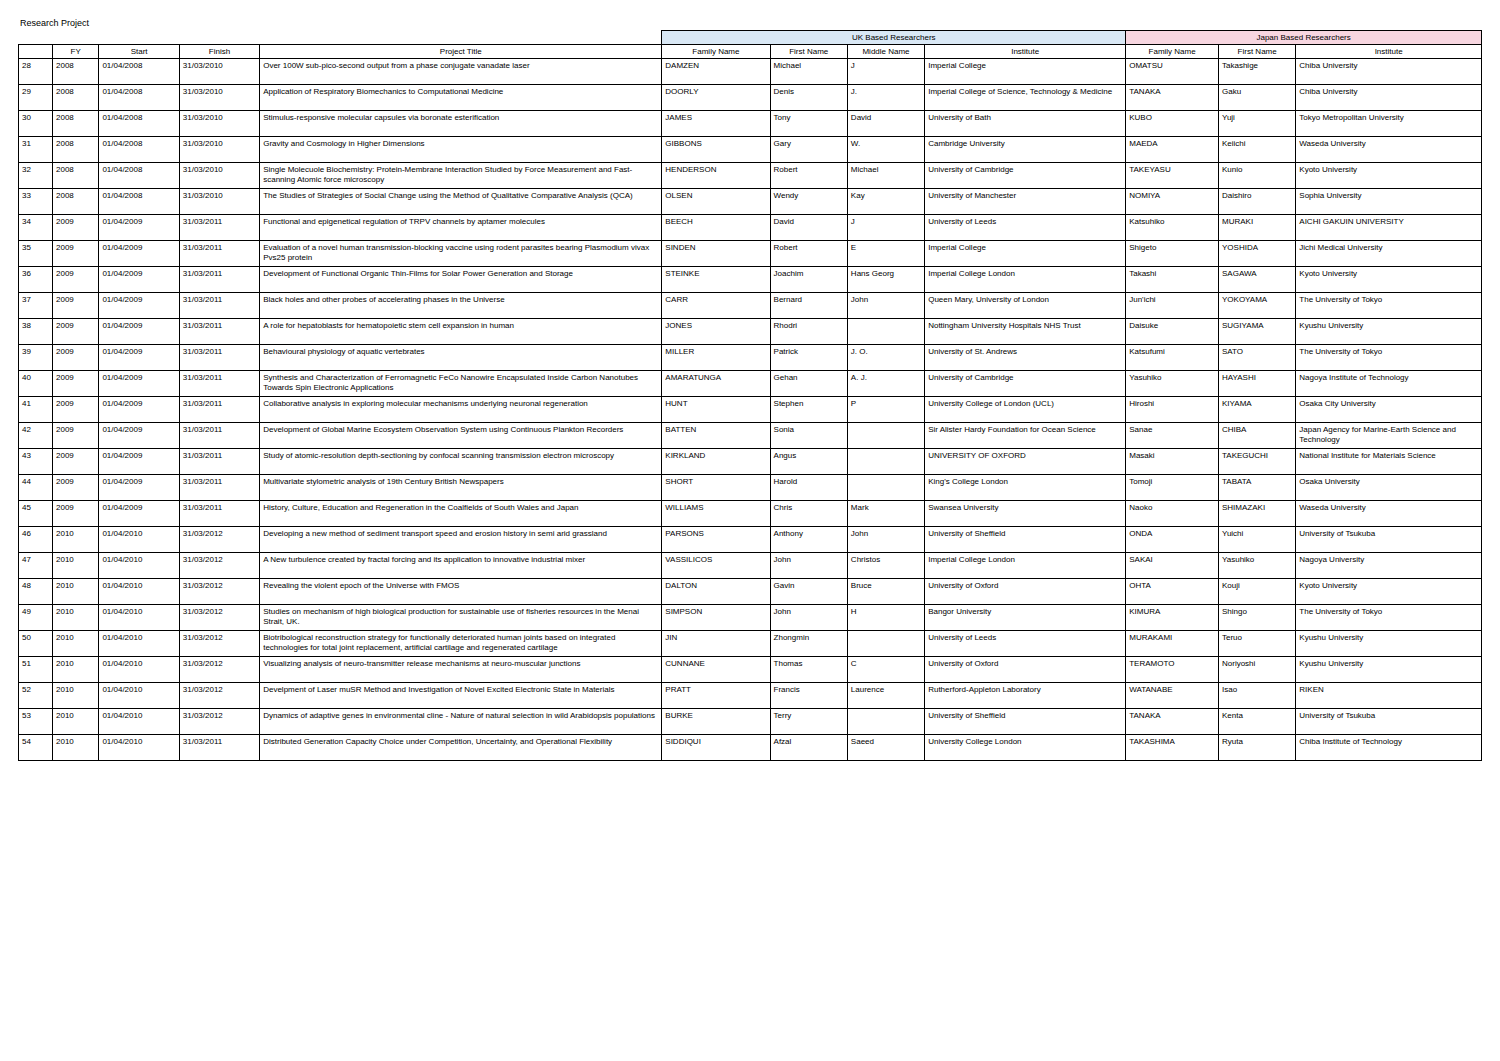Research Project
| | | | | | UK Based Researchers | Japan Based Researchers |
| --- | --- | --- | --- | --- | --- | --- |
| | FY | Start | Finish | Project Title | Family Name | First Name | Middle Name | Institute | Family Name | First Name | Institute |
| 28 | 2008 | 01/04/2008 | 31/03/2010 | Over 100W sub-pico-second output from a phase conjugate vanadate laser | DAMZEN | Michael | J | Imperial College | OMATSU | Takashige | Chiba University |
| 29 | 2008 | 01/04/2008 | 31/03/2010 | Application of Respiratory Biomechanics to Computational Medicine | DOORLY | Denis | J. | Imperial College of Science, Technology & Medicine | TANAKA | Gaku | Chiba University |
| 30 | 2008 | 01/04/2008 | 31/03/2010 | Stimulus-responsive molecular capsules via boronate esterification | JAMES | Tony | David | University of Bath | KUBO | Yuji | Tokyo Metropolitan University |
| 31 | 2008 | 01/04/2008 | 31/03/2010 | Gravity and Cosmology in Higher Dimensions | GIBBONS | Gary | W. | Cambridge University | MAEDA | Keiichi | Waseda University |
| 32 | 2008 | 01/04/2008 | 31/03/2010 | Single Molecuole Biochemistry: Protein-Membrane Interaction Studied by Force Measurement and Fast-scanning Atomic force microscopy | HENDERSON | Robert | Michael | University of Cambridge | TAKEYASU | Kunio | Kyoto University |
| 33 | 2008 | 01/04/2008 | 31/03/2010 | The Studies of Strategies of Social Change using the Method of Qualitative Comparative Analysis (QCA) | OLSEN | Wendy | Kay | University of Manchester | NOMIYA | Daishiro | Sophia University |
| 34 | 2009 | 01/04/2009 | 31/03/2011 | Functional and epigenetical regulation of TRPV channels by aptamer molecules | BEECH | David | J | University of Leeds | Katsuhiko | MURAKI | AICHI GAKUIN UNIVERSITY |
| 35 | 2009 | 01/04/2009 | 31/03/2011 | Evaluation of a novel human transmission-blocking vaccine using rodent parasites bearing Plasmodium vivax Pvs25 protein | SINDEN | Robert | E | Imperial College | Shigeto | YOSHIDA | Jichi Medical University |
| 36 | 2009 | 01/04/2009 | 31/03/2011 | Development of Functional Organic Thin-Films for Solar Power Generation and Storage | STEINKE | Joachim | Hans Georg | Imperial College London | Takashi | SAGAWA | Kyoto University |
| 37 | 2009 | 01/04/2009 | 31/03/2011 | Black holes and other probes of accelerating phases in the Universe | CARR | Bernard | John | Queen Mary, University of London | Jun'ichi | YOKOYAMA | The University of Tokyo |
| 38 | 2009 | 01/04/2009 | 31/03/2011 | A role for hepatoblasts for hematopoietic stem cell expansion in human | JONES | Rhodri | | Nottingham University Hospitals NHS Trust | Daisuke | SUGIYAMA | Kyushu University |
| 39 | 2009 | 01/04/2009 | 31/03/2011 | Behavioural physiology of aquatic vertebrates | MILLER | Patrick | J. O. | University of St. Andrews | Katsufumi | SATO | The University of Tokyo |
| 40 | 2009 | 01/04/2009 | 31/03/2011 | Synthesis and Characterization of Ferromagnetic FeCo Nanowire Encapsulated Inside Carbon Nanotubes Towards Spin Electronic Applications | AMARATUNGA | Gehan | A. J. | University of Cambridge | Yasuhiko | HAYASHI | Nagoya Institute of Technology |
| 41 | 2009 | 01/04/2009 | 31/03/2011 | Collaborative analysis in exploring molecular mechanisms underlying neuronal regeneration | HUNT | Stephen | P | University College of London (UCL) | Hiroshi | KIYAMA | Osaka City University |
| 42 | 2009 | 01/04/2009 | 31/03/2011 | Development of Global Marine Ecosystem Observation System using Continuous Plankton Recorders | BATTEN | Sonia | | Sir Alister Hardy Foundation for Ocean Science | Sanae | CHIBA | Japan Agency for Marine-Earth Science and Technology |
| 43 | 2009 | 01/04/2009 | 31/03/2011 | Study of atomic-resolution depth-sectioning by confocal scanning transmission electron microscopy | KIRKLAND | Angus | | UNIVERSITY OF OXFORD | Masaki | TAKEGUCHI | National Institute for Materials Science |
| 44 | 2009 | 01/04/2009 | 31/03/2011 | Multivariate stylometric analysis of 19th Century British Newspapers | SHORT | Harold | | King's College London | Tomoji | TABATA | Osaka University |
| 45 | 2009 | 01/04/2009 | 31/03/2011 | History, Culture, Education and Regeneration in the Coalfields of South Wales and Japan | WILLIAMS | Chris | Mark | Swansea University | Naoko | SHIMAZAKI | Waseda University |
| 46 | 2010 | 01/04/2010 | 31/03/2012 | Developing a new method of sediment transport speed and erosion history in semi arid grassland | PARSONS | Anthony | John | University of Sheffield | ONDA | Yuichi | University of Tsukuba |
| 47 | 2010 | 01/04/2010 | 31/03/2012 | A New turbulence created by fractal forcing and its application to innovative industrial mixer | VASSILICOS | John | Christos | Imperial College London | SAKAI | Yasuhiko | Nagoya University |
| 48 | 2010 | 01/04/2010 | 31/03/2012 | Revealing the violent epoch of the Universe with FMOS | DALTON | Gavin | Bruce | University of Oxford | OHTA | Kouji | Kyoto University |
| 49 | 2010 | 01/04/2010 | 31/03/2012 | Studies on mechanism of high biological production for sustainable use of fisheries resources in the Menai Strait, UK. | SIMPSON | John | H | Bangor University | KIMURA | Shingo | The University of Tokyo |
| 50 | 2010 | 01/04/2010 | 31/03/2012 | Biotribological reconstruction strategy for functionally deteriorated human joints based on integrated technologies for total joint replacement, artificial cartilage and regenerated cartilage | JIN | Zhongmin | | University of Leeds | MURAKAMI | Teruo | Kyushu University |
| 51 | 2010 | 01/04/2010 | 31/03/2012 | Visualizing analysis of neuro-transmitter release mechanisms at neuro-muscular junctions | CUNNANE | Thomas | C | University of Oxford | TERAMOTO | Noriyoshi | Kyushu University |
| 52 | 2010 | 01/04/2010 | 31/03/2012 | Develpment of Laser muSR Method and Investigation of Novel Excited Electronic State in Materials | PRATT | Francis | Laurence | Rutherford-Appleton Laboratory | WATANABE | Isao | RIKEN |
| 53 | 2010 | 01/04/2010 | 31/03/2012 | Dynamics of adaptive genes in environmental cline - Nature of natural selection in wild Arabidopsis populations | BURKE | Terry | | University of Sheffield | TANAKA | Kenta | University of Tsukuba |
| 54 | 2010 | 01/04/2010 | 31/03/2011 | Distributed Generation Capacity Choice under Competition, Uncertainty, and Operational Flexibility | SIDDIQUI | Afzal | Saeed | University College London | TAKASHIMA | Ryuta | Chiba Institute of Technology |